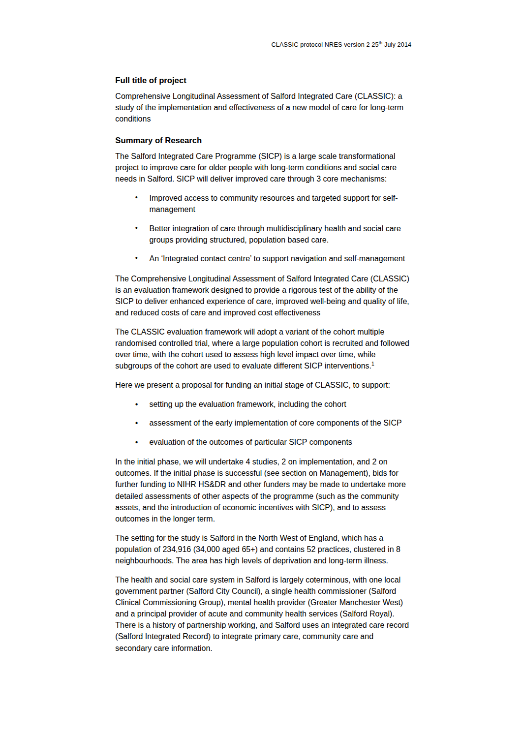CLASSIC protocol NRES version 2 25th July 2014
Full title of project
Comprehensive Longitudinal Assessment of Salford Integrated Care (CLASSIC): a study of the implementation and effectiveness of a new model of care for long-term conditions
Summary of Research
The Salford Integrated Care Programme (SICP) is a large scale transformational project to improve care for older people with long-term conditions and social care needs in Salford. SICP will deliver improved care through 3 core mechanisms:
Improved access to community resources and targeted support for self-management
Better integration of care through multidisciplinary health and social care groups providing structured, population based care.
An ‘Integrated contact centre’ to support navigation and self-management
The Comprehensive Longitudinal Assessment of Salford Integrated Care (CLASSIC) is an evaluation framework designed to provide a rigorous test of the ability of the SICP to deliver enhanced experience of care, improved well-being and quality of life, and reduced costs of care and improved cost effectiveness
The CLASSIC evaluation framework will adopt a variant of the cohort multiple randomised controlled trial, where a large population cohort is recruited and followed over time, with the cohort used to assess high level impact over time, while subgroups of the cohort are used to evaluate different SICP interventions.1
Here we present a proposal for funding an initial stage of CLASSIC, to support:
setting up the evaluation framework, including the cohort
assessment of the early implementation of core components of the SICP
evaluation of the outcomes of particular SICP components
In the initial phase, we will undertake 4 studies, 2 on implementation, and 2 on outcomes. If the initial phase is successful (see section on Management), bids for further funding to NIHR HS&DR and other funders may be made to undertake more detailed assessments of other aspects of the programme (such as the community assets, and the introduction of economic incentives with SICP), and to assess outcomes in the longer term.
The setting for the study is Salford in the North West of England, which has a population of 234,916 (34,000 aged 65+) and contains 52 practices, clustered in 8 neighbourhoods. The area has high levels of deprivation and long-term illness.
The health and social care system in Salford is largely coterminous, with one local government partner (Salford City Council), a single health commissioner (Salford Clinical Commissioning Group), mental health provider (Greater Manchester West) and a principal provider of acute and community health services (Salford Royal). There is a history of partnership working, and Salford uses an integrated care record (Salford Integrated Record) to integrate primary care, community care and secondary care information.